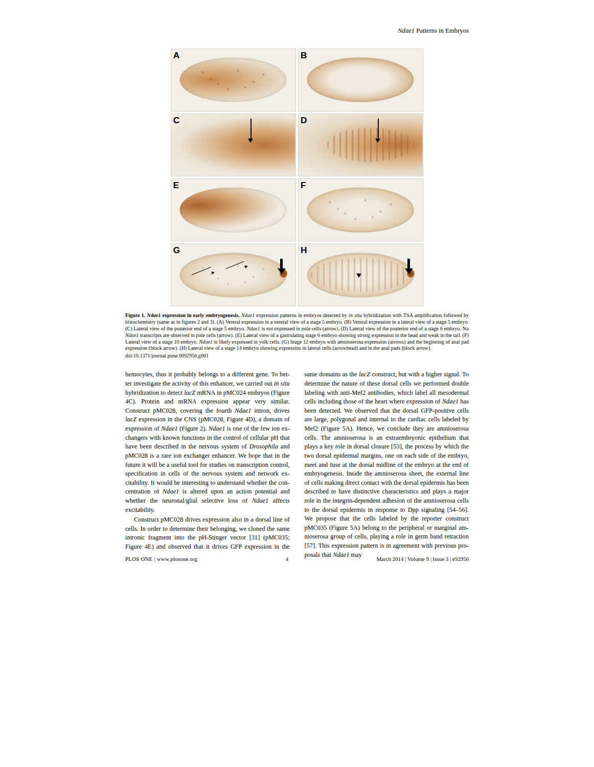Ndae1 Patterns in Embryos
A
B
C
D
E
F
G
H
Figure 1. Ndae1 expression in early embryogenesis. Ndae1 expression patterns in embryos detected by in situ hybridization with TSA amplification followed by histochemistry (same as in figures 2 and 3). (A) Ventral expression in a ventral view of a stage 5 embryo. (B) Ventral expression in a lateral view of a stage 5 embryo. (C) Lateral view of the posterior end of a stage 5 embryo. Ndae1 is not expressed in pole cells (arrow). (D) Lateral view of the posterior end of a stage 6 embryo. No Ndae1 transcripts are observed in pole cells (arrow). (E) Lateral view of a gastrulating stage 6 embryo showing strong expression in the head and weak in the tail. (F) Lateral view of a stage 10 embryo. Ndae1 is likely expressed in yolk cells. (G) Stage 12 embryo with amnioserosa expression (arrows) and the beginning of anal pad expression (block arrow). (H) Lateral view of a stage 14 embryo showing expression in lateral cells (arrowhead) and in the anal pads (block arrow).
doi:10.1371/journal.pone.0092956.g001
hemocytes, thus it probably belongs to a different gene. To better investigate the activity of this enhancer, we carried out in situ hybridization to detect lacZ mRNA in pMC024 embryos (Figure 4C). Protein and mRNA expression appear very similar. Construct pMC028, covering the fourth Ndae1 intron, drives lacZ expression in the CNS (pMC028, Figure 4D), a domain of expression of Ndae1 (Figure 2). Ndae1 is one of the few ion exchangers with known functions in the control of cellular pH that have been described in the nervous system of Drosophila and pMC028 is a rare ion exchanger enhancer. We hope that in the future it will be a useful tool for studies on transcription control, specification in cells of the nervous system and network excitability. It would be interesting to understand whether the concentration of Ndae1 is altered upon an action potential and whether the neuronal/glial selective loss of Ndae1 affects excitability.
Construct pMC028 drives expression also in a dorsal line of cells. In order to determine their belonging, we cloned the same intronic fragment into the pH-Stinger vector [31] (pMC035; Figure 4E) and observed that it drives GFP expression in the same domains as the lacZ construct, but with a higher signal. To determine the nature of these dorsal cells we performed double labeling with anti-Mef2 antibodies, which label all mesodermal cells including those of the heart where expression of Ndae1 has been detected. We observed that the dorsal GFP-positive cells are large, polygonal and internal to the cardiac cells labeled by Mef2 (Figure 5A). Hence, we conclude they are amnioserosa cells. The amnioserosa is an extraembryonic epithelium that plays a key role in dorsal closure [53], the process by which the two dorsal epidermal margins, one on each side of the embryo, meet and fuse at the dorsal midline of the embryo at the end of embryogenesis. Inside the amnioserosa sheet, the external line of cells making direct contact with the dorsal epidermis has been described to have distinctive characteristics and plays a major role in the integrin-dependent adhesion of the amnioserosa cells to the dorsal epidermis in response to Dpp signaling [54–56]. We propose that the cells labeled by the reporter construct pMC035 (Figure 5A) belong to the peripheral or marginal amnioserosa group of cells, playing a role in germ band retraction [57]. This expression pattern is in agreement with previous proposals that Ndae1 may
PLOS ONE | www.plosone.org
4
March 2014 | Volume 9 | Issue 3 | e92956